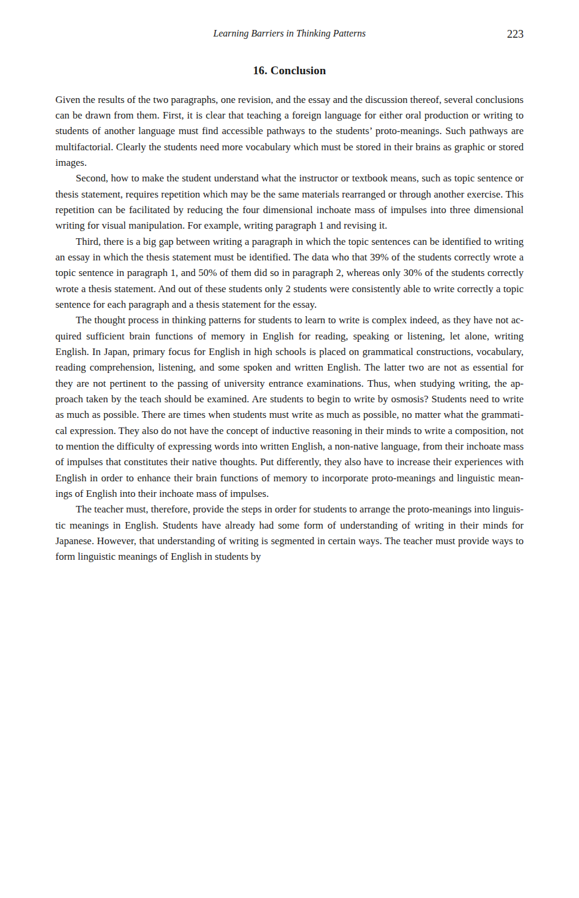Learning Barriers in Thinking Patterns 223
16. Conclusion
Given the results of the two paragraphs, one revision, and the essay and the discussion thereof, several conclusions can be drawn from them. First, it is clear that teaching a foreign language for either oral production or writing to students of another language must find accessible pathways to the students’ proto-meanings. Such pathways are multifactorial. Clearly the students need more vocabulary which must be stored in their brains as graphic or stored images.
Second, how to make the student understand what the instructor or textbook means, such as topic sentence or thesis statement, requires repetition which may be the same materials rearranged or through another exercise. This repetition can be facilitated by reducing the four dimensional inchoate mass of impulses into three dimensional writing for visual manipulation. For example, writing paragraph 1 and revising it.
Third, there is a big gap between writing a paragraph in which the topic sentences can be identified to writing an essay in which the thesis statement must be identified. The data who that 39% of the students correctly wrote a topic sentence in paragraph 1, and 50% of them did so in paragraph 2, whereas only 30% of the students correctly wrote a thesis statement. And out of these students only 2 students were consistently able to write correctly a topic sentence for each paragraph and a thesis statement for the essay.
The thought process in thinking patterns for students to learn to write is complex indeed, as they have not acquired sufficient brain functions of memory in English for reading, speaking or listening, let alone, writing English. In Japan, primary focus for English in high schools is placed on grammatical constructions, vocabulary, reading comprehension, listening, and some spoken and written English. The latter two are not as essential for they are not pertinent to the passing of university entrance examinations. Thus, when studying writing, the approach taken by the teach should be examined. Are students to begin to write by osmosis? Students need to write as much as possible. There are times when students must write as much as possible, no matter what the grammatical expression. They also do not have the concept of inductive reasoning in their minds to write a composition, not to mention the difficulty of expressing words into written English, a non-native language, from their inchoate mass of impulses that constitutes their native thoughts. Put differently, they also have to increase their experiences with English in order to enhance their brain functions of memory to incorporate proto-meanings and linguistic meanings of English into their inchoate mass of impulses.
The teacher must, therefore, provide the steps in order for students to arrange the proto-meanings into linguistic meanings in English. Students have already had some form of understanding of writing in their minds for Japanese. However, that understanding of writing is segmented in certain ways. The teacher must provide ways to form linguistic meanings of English in students by